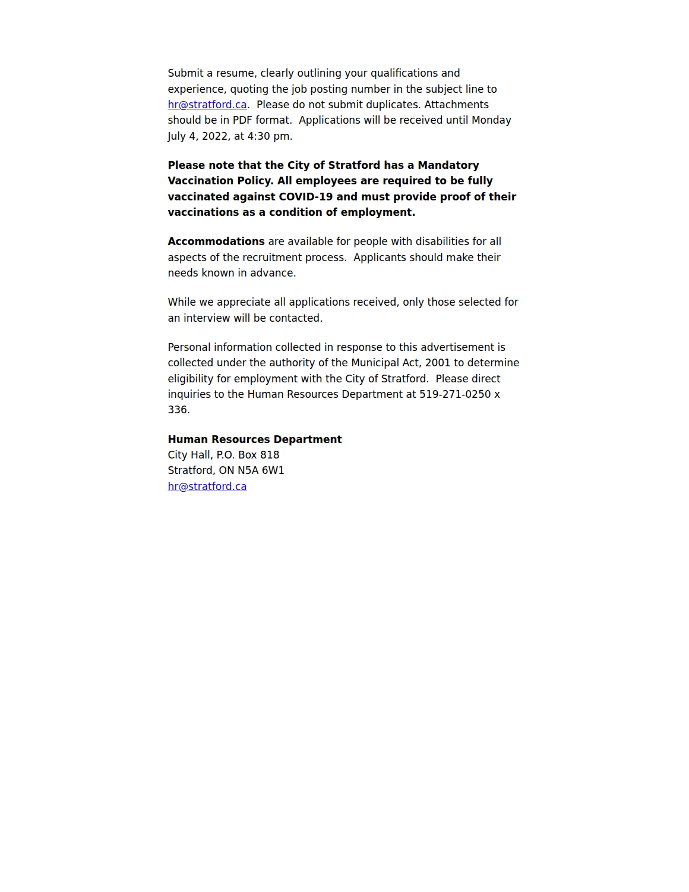Submit a resume, clearly outlining your qualifications and experience, quoting the job posting number in the subject line to hr@stratford.ca. Please do not submit duplicates. Attachments should be in PDF format. Applications will be received until Monday July 4, 2022, at 4:30 pm.
Please note that the City of Stratford has a Mandatory Vaccination Policy. All employees are required to be fully vaccinated against COVID-19 and must provide proof of their vaccinations as a condition of employment.
Accommodations are available for people with disabilities for all aspects of the recruitment process. Applicants should make their needs known in advance.
While we appreciate all applications received, only those selected for an interview will be contacted.
Personal information collected in response to this advertisement is collected under the authority of the Municipal Act, 2001 to determine eligibility for employment with the City of Stratford. Please direct inquiries to the Human Resources Department at 519-271-0250 x 336.
Human Resources Department
City Hall, P.O. Box 818
Stratford, ON N5A 6W1
hr@stratford.ca